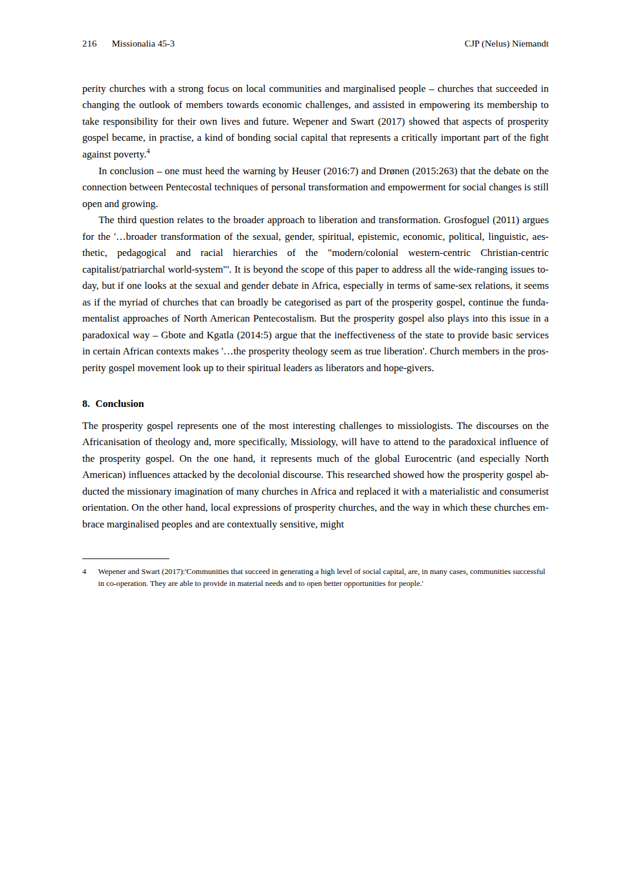216 Missionalia 45-3 CJP (Nelus) Niemandt
perity churches with a strong focus on local communities and marginalised people – churches that succeeded in changing the outlook of members towards economic challenges, and assisted in empowering its membership to take responsibility for their own lives and future. Wepener and Swart (2017) showed that aspects of prosperity gospel became, in practise, a kind of bonding social capital that represents a critically important part of the fight against poverty.4
In conclusion – one must heed the warning by Heuser (2016:7) and Drønen (2015:263) that the debate on the connection between Pentecostal techniques of personal transformation and empowerment for social changes is still open and growing.
The third question relates to the broader approach to liberation and transformation. Grosfoguel (2011) argues for the '…broader transformation of the sexual, gender, spiritual, epistemic, economic, political, linguistic, aesthetic, pedagogical and racial hierarchies of the "modern/colonial western-centric Christian-centric capitalist/patriarchal world-system"'. It is beyond the scope of this paper to address all the wide-ranging issues today, but if one looks at the sexual and gender debate in Africa, especially in terms of same-sex relations, it seems as if the myriad of churches that can broadly be categorised as part of the prosperity gospel, continue the fundamentalist approaches of North American Pentecostalism. But the prosperity gospel also plays into this issue in a paradoxical way – Gbote and Kgatla (2014:5) argue that the ineffectiveness of the state to provide basic services in certain African contexts makes '…the prosperity theology seem as true liberation'. Church members in the prosperity gospel movement look up to their spiritual leaders as liberators and hope-givers.
8. Conclusion
The prosperity gospel represents one of the most interesting challenges to missiologists. The discourses on the Africanisation of theology and, more specifically, Missiology, will have to attend to the paradoxical influence of the prosperity gospel. On the one hand, it represents much of the global Eurocentric (and especially North American) influences attacked by the decolonial discourse. This researched showed how the prosperity gospel abducted the missionary imagination of many churches in Africa and replaced it with a materialistic and consumerist orientation. On the other hand, local expressions of prosperity churches, and the way in which these churches embrace marginalised peoples and are contextually sensitive, might
4 Wepener and Swart (2017):'Communities that succeed in generating a high level of social capital, are, in many cases, communities successful in co-operation. They are able to provide in material needs and to open better opportunities for people.'